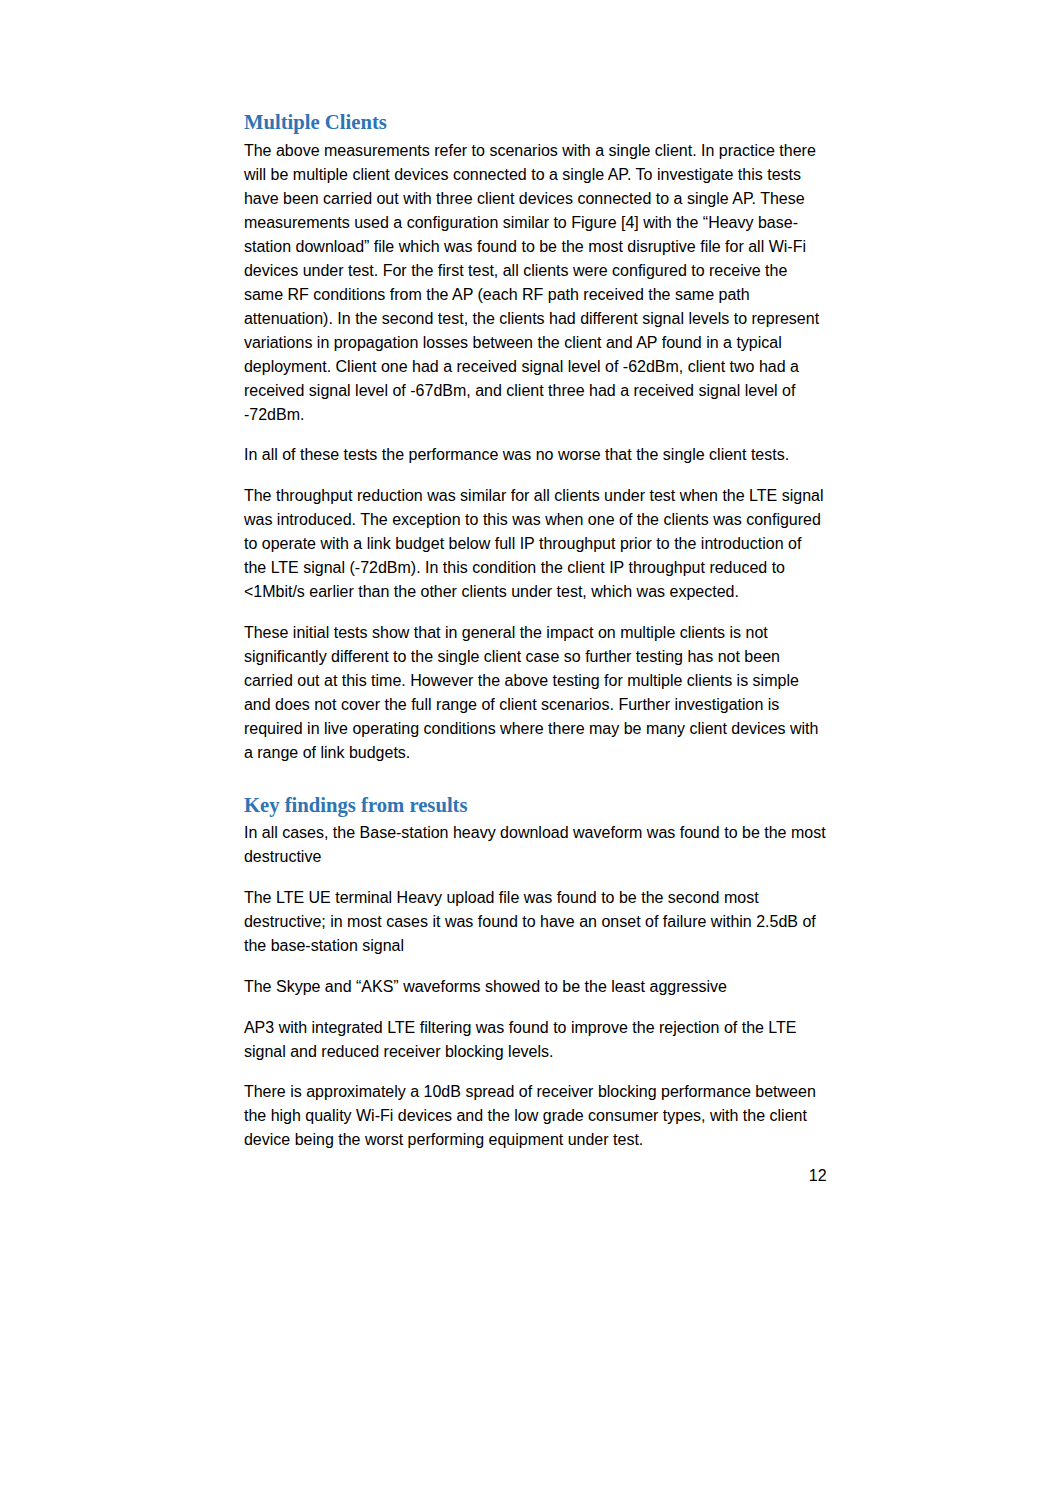Multiple Clients
The above measurements refer to scenarios with a single client. In practice there will be multiple client devices connected to a single AP. To investigate this tests have been carried out with three client devices connected to a single AP. These measurements used a configuration similar to Figure [4] with the “Heavy base-station download” file which was found to be the most disruptive file for all Wi-Fi devices under test. For the first test, all clients were configured to receive the same RF conditions from the AP (each RF path received the same path attenuation). In the second test, the clients had different signal levels to represent variations in propagation losses between the client and AP found in a typical deployment. Client one had a received signal level of -62dBm, client two had a received signal level of -67dBm, and client three had a received signal level of -72dBm.
In all of these tests the performance was no worse that the single client tests.
The throughput reduction was similar for all clients under test when the LTE signal was introduced. The exception to this was when one of the clients was configured to operate with a link budget below full IP throughput prior to the introduction of the LTE signal (-72dBm). In this condition the client IP throughput reduced to <1Mbit/s earlier than the other clients under test, which was expected.
These initial tests show that in general the impact on multiple clients is not significantly different to the single client case so further testing has not been carried out at this time. However the above testing for multiple clients is simple and does not cover the full range of client scenarios. Further investigation is required in live operating conditions where there may be many client devices with a range of link budgets.
Key findings from results
In all cases, the Base-station heavy download waveform was found to be the most destructive
The LTE UE terminal Heavy upload file was found to be the second most destructive; in most cases it was found to have an onset of failure within 2.5dB of the base-station signal
The Skype and “AKS” waveforms showed to be the least aggressive
AP3 with integrated LTE filtering was found to improve the rejection of the LTE signal and reduced receiver blocking levels.
There is approximately a 10dB spread of receiver blocking performance between the high quality Wi-Fi devices and the low grade consumer types, with the client device being the worst performing equipment under test.
12